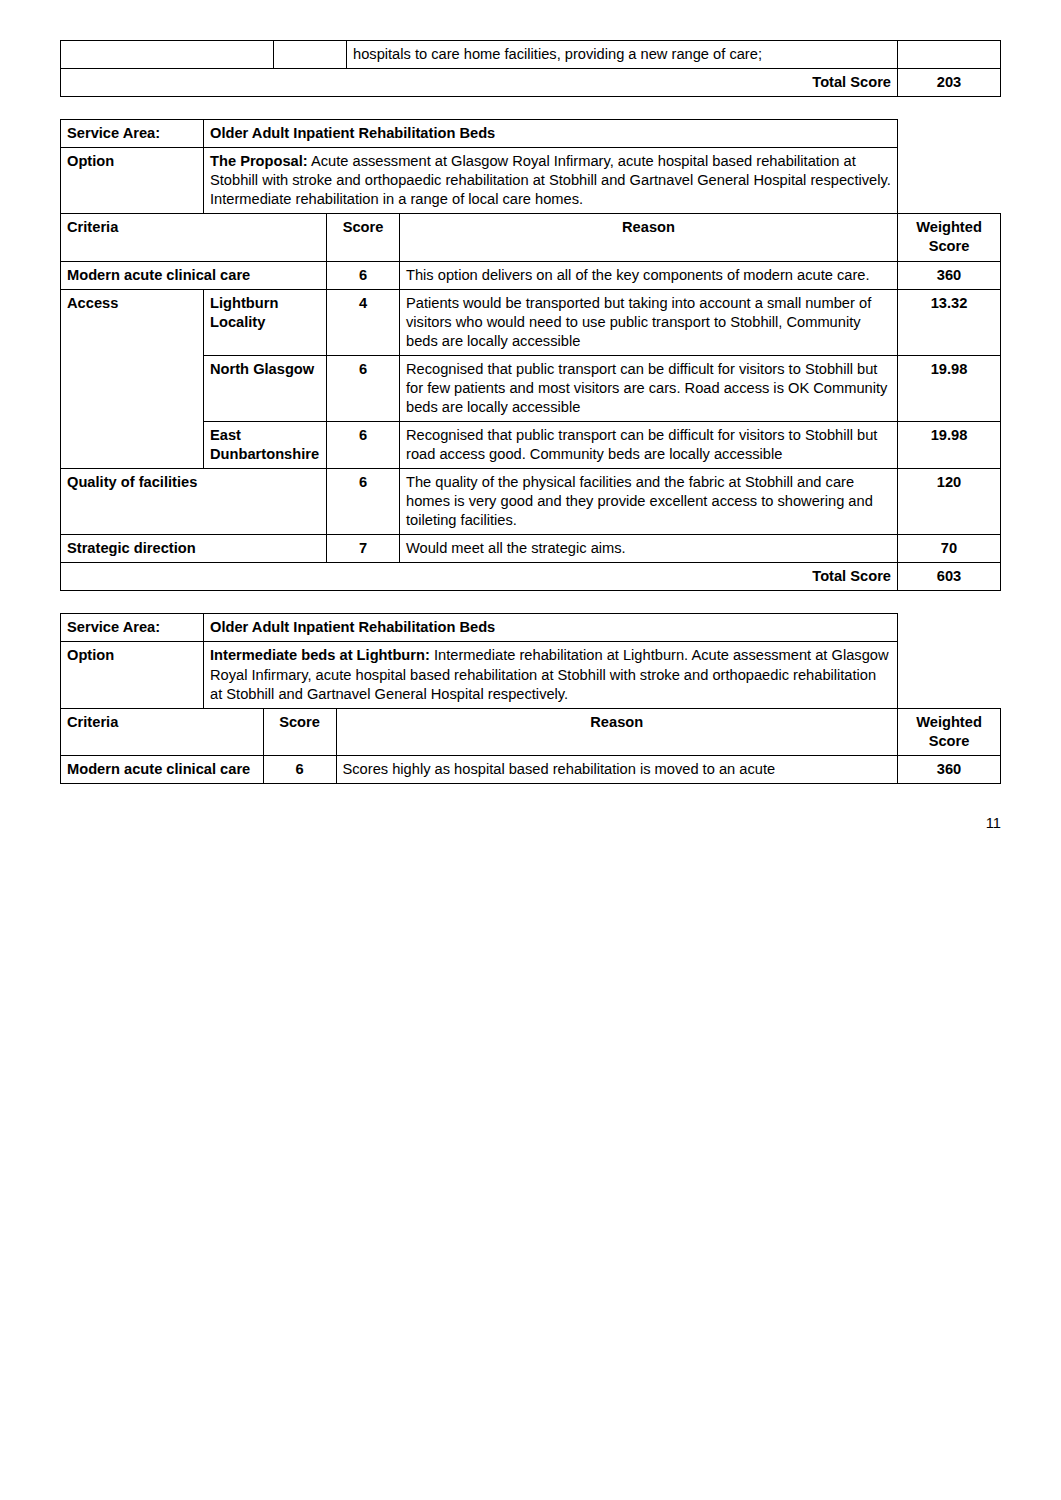| | | hospitals to care home facilities, providing a new range of care; | |
| Total Score | 203 |
| Service Area: | Older Adult Inpatient Rehabilitation Beds |
| Option | The Proposal: Acute assessment at Glasgow Royal Infirmary, acute hospital based rehabilitation at Stobhill with stroke and orthopaedic rehabilitation at Stobhill and Gartnavel General Hospital respectively. Intermediate rehabilitation in a range of local care homes. |
| Criteria | Score | Reason | Weighted Score |
| Modern acute clinical care | 6 | This option delivers on all of the key components of modern acute care. | 360 |
| Access | Lightburn Locality | 4 | Patients would be transported but taking into account a small number of visitors who would need to use public transport to Stobhill, Community beds are locally accessible | 13.32 |
| North Glasgow | 6 | Recognised that public transport can be difficult for visitors to Stobhill but for few patients and most visitors are cars. Road access is OK Community beds are locally accessible | 19.98 |
| East Dunbartonshire | 6 | Recognised that public transport can be difficult for visitors to Stobhill but road access good. Community beds are locally accessible | 19.98 |
| Quality of facilities | 6 | The quality of the physical facilities and the fabric at Stobhill and care homes is very good and they provide excellent access to showering and toileting facilities. | 120 |
| Strategic direction | 7 | Would meet all the strategic aims. | 70 |
| Total Score | 603 |
| Service Area: | Older Adult Inpatient Rehabilitation Beds |
| Option | Intermediate beds at Lightburn: Intermediate rehabilitation at Lightburn. Acute assessment at Glasgow Royal Infirmary, acute hospital based rehabilitation at Stobhill with stroke and orthopaedic rehabilitation at Stobhill and Gartnavel General Hospital respectively. |
| Criteria | Score | Reason | Weighted Score |
| Modern acute clinical care | 6 | Scores highly as hospital based rehabilitation is moved to an acute | 360 |
11